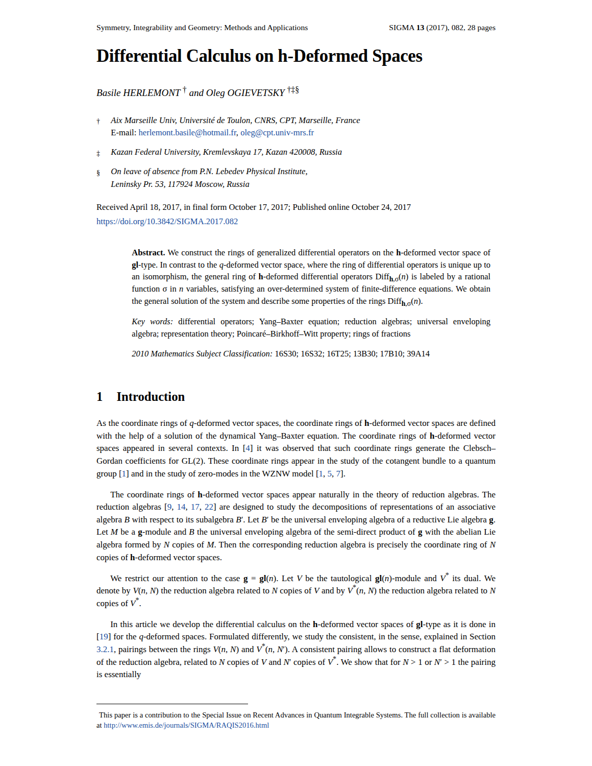Symmetry, Integrability and Geometry: Methods and Applications
SIGMA 13 (2017), 082, 28 pages
Differential Calculus on h-Deformed Spaces
Basile HERLEMONT † and Oleg OGIEVETSKY †‡§
†
Aix Marseille Univ, Université de Toulon, CNRS, CPT, Marseille, France
E-mail: herlemont.basile@hotmail.fr, oleg@cpt.univ-mrs.fr
‡
Kazan Federal University, Kremlevskaya 17, Kazan 420008, Russia
§
On leave of absence from P.N. Lebedev Physical Institute,
Leninsky Pr. 53, 117924 Moscow, Russia
Received April 18, 2017, in final form October 17, 2017; Published online October 24, 2017
https://doi.org/10.3842/SIGMA.2017.082
Abstract. We construct the rings of generalized differential operators on the h-deformed vector space of gl-type. In contrast to the q-deformed vector space, where the ring of differential operators is unique up to an isomorphism, the general ring of h-deformed differential operators Diffh,σ(n) is labeled by a rational function σ in n variables, satisfying an over-determined system of finite-difference equations. We obtain the general solution of the system and describe some properties of the rings Diffh,σ(n).
Key words: differential operators; Yang–Baxter equation; reduction algebras; universal enveloping algebra; representation theory; Poincaré–Birkhoff–Witt property; rings of fractions
2010 Mathematics Subject Classification: 16S30; 16S32; 16T25; 13B30; 17B10; 39A14
1 Introduction
As the coordinate rings of q-deformed vector spaces, the coordinate rings of h-deformed vector spaces are defined with the help of a solution of the dynamical Yang–Baxter equation. The coordinate rings of h-deformed vector spaces appeared in several contexts. In [4] it was observed that such coordinate rings generate the Clebsch–Gordan coefficients for GL(2). These coordinate rings appear in the study of the cotangent bundle to a quantum group [1] and in the study of zero-modes in the WZNW model [1, 5, 7].
The coordinate rings of h-deformed vector spaces appear naturally in the theory of reduction algebras. The reduction algebras [9, 14, 17, 22] are designed to study the decompositions of representations of an associative algebra B with respect to its subalgebra B′. Let B′ be the universal enveloping algebra of a reductive Lie algebra g. Let M be a g-module and B the universal enveloping algebra of the semi-direct product of g with the abelian Lie algebra formed by N copies of M. Then the corresponding reduction algebra is precisely the coordinate ring of N copies of h-deformed vector spaces.
We restrict our attention to the case g = gl(n). Let V be the tautological gl(n)-module and V* its dual. We denote by V(n, N) the reduction algebra related to N copies of V and by V*(n, N) the reduction algebra related to N copies of V*.
In this article we develop the differential calculus on the h-deformed vector spaces of gl-type as it is done in [19] for the q-deformed spaces. Formulated differently, we study the consistent, in the sense, explained in Section 3.2.1, pairings between the rings V(n, N) and V*(n, N′). A consistent pairing allows to construct a flat deformation of the reduction algebra, related to N copies of V and N′ copies of V*. We show that for N > 1 or N′ > 1 the pairing is essentially
This paper is a contribution to the Special Issue on Recent Advances in Quantum Integrable Systems. The full collection is available at http://www.emis.de/journals/SIGMA/RAQIS2016.html